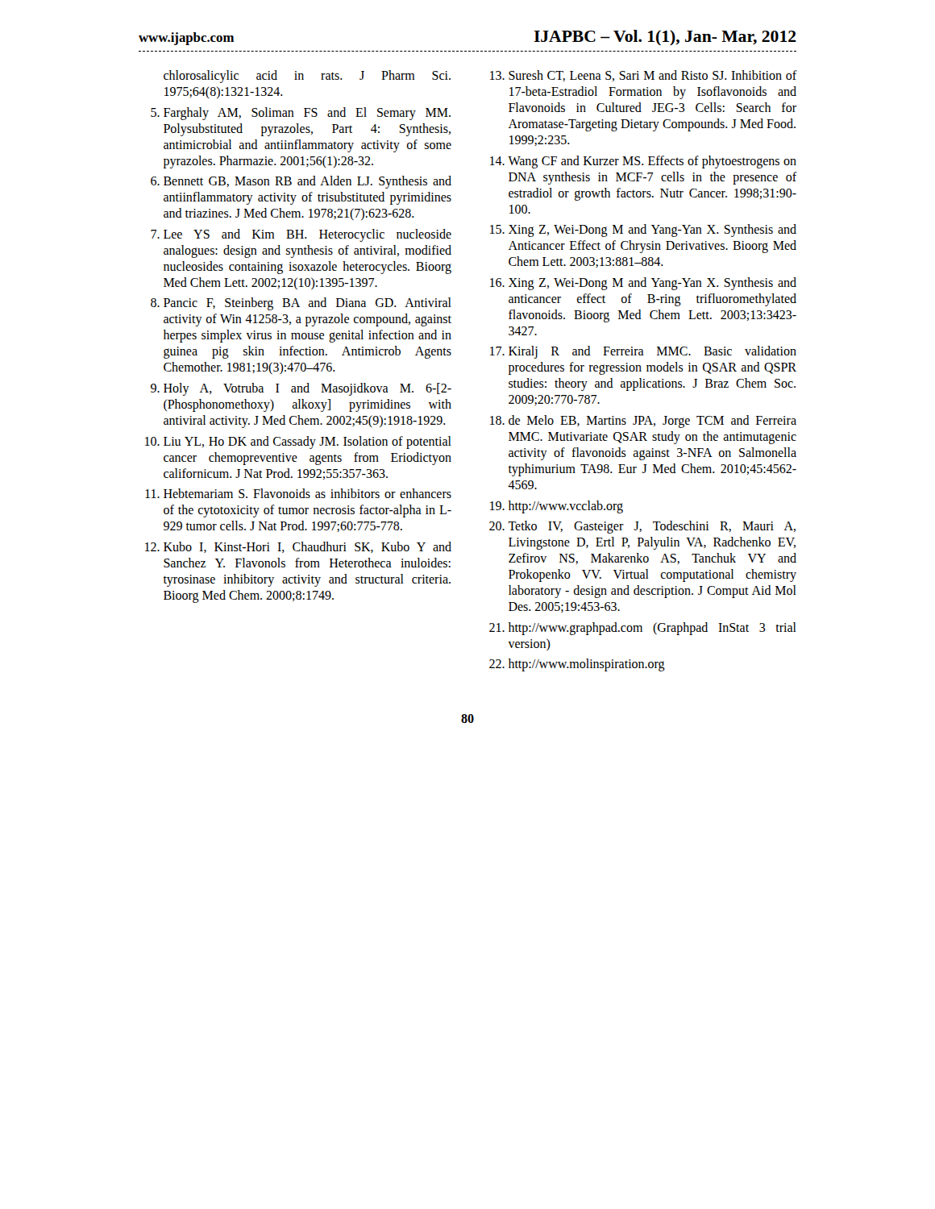www.ijapbc.com IJAPBC – Vol. 1(1), Jan- Mar, 2012
chlorosalicylic acid in rats. J Pharm Sci. 1975;64(8):1321-1324.
Farghaly AM, Soliman FS and El Semary MM. Polysubstituted pyrazoles, Part 4: Synthesis, antimicrobial and antiinflammatory activity of some pyrazoles. Pharmazie. 2001;56(1):28-32.
Bennett GB, Mason RB and Alden LJ. Synthesis and antiinflammatory activity of trisubstituted pyrimidines and triazines. J Med Chem. 1978;21(7):623-628.
Lee YS and Kim BH. Heterocyclic nucleoside analogues: design and synthesis of antiviral, modified nucleosides containing isoxazole heterocycles. Bioorg Med Chem Lett. 2002;12(10):1395-1397.
Pancic F, Steinberg BA and Diana GD. Antiviral activity of Win 41258-3, a pyrazole compound, against herpes simplex virus in mouse genital infection and in guinea pig skin infection. Antimicrob Agents Chemother. 1981;19(3):470–476.
Holy A, Votruba I and Masojidkova M. 6-[2-(Phosphonomethoxy) alkoxy] pyrimidines with antiviral activity. J Med Chem. 2002;45(9):1918-1929.
Liu YL, Ho DK and Cassady JM. Isolation of potential cancer chemopreventive agents from Eriodictyon californicum. J Nat Prod. 1992;55:357-363.
Hebtemariam S. Flavonoids as inhibitors or enhancers of the cytotoxicity of tumor necrosis factor-alpha in L-929 tumor cells. J Nat Prod. 1997;60:775-778.
Kubo I, Kinst-Hori I, Chaudhuri SK, Kubo Y and Sanchez Y. Flavonols from Heterotheca inuloides: tyrosinase inhibitory activity and structural criteria. Bioorg Med Chem. 2000;8:1749.
Suresh CT, Leena S, Sari M and Risto SJ. Inhibition of 17-beta-Estradiol Formation by Isoflavonoids and Flavonoids in Cultured JEG-3 Cells: Search for Aromatase-Targeting Dietary Compounds. J Med Food. 1999;2:235.
Wang CF and Kurzer MS. Effects of phytoestrogens on DNA synthesis in MCF-7 cells in the presence of estradiol or growth factors. Nutr Cancer. 1998;31:90-100.
Xing Z, Wei-Dong M and Yang-Yan X. Synthesis and Anticancer Effect of Chrysin Derivatives. Bioorg Med Chem Lett. 2003;13:881–884.
Xing Z, Wei-Dong M and Yang-Yan X. Synthesis and anticancer effect of B-ring trifluoromethylated flavonoids. Bioorg Med Chem Lett. 2003;13:3423-3427.
Kiralj R and Ferreira MMC. Basic validation procedures for regression models in QSAR and QSPR studies: theory and applications. J Braz Chem Soc. 2009;20:770-787.
de Melo EB, Martins JPA, Jorge TCM and Ferreira MMC. Mutivariate QSAR study on the antimutagenic activity of flavonoids against 3-NFA on Salmonella typhimurium TA98. Eur J Med Chem. 2010;45:4562-4569.
http://www.vcclab.org
Tetko IV, Gasteiger J, Todeschini R, Mauri A, Livingstone D, Ertl P, Palyulin VA, Radchenko EV, Zefirov NS, Makarenko AS, Tanchuk VY and Prokopenko VV. Virtual computational chemistry laboratory - design and description. J Comput Aid Mol Des. 2005;19:453-63.
http://www.graphpad.com (Graphpad InStat 3 trial version)
http://www.molinspiration.org
80